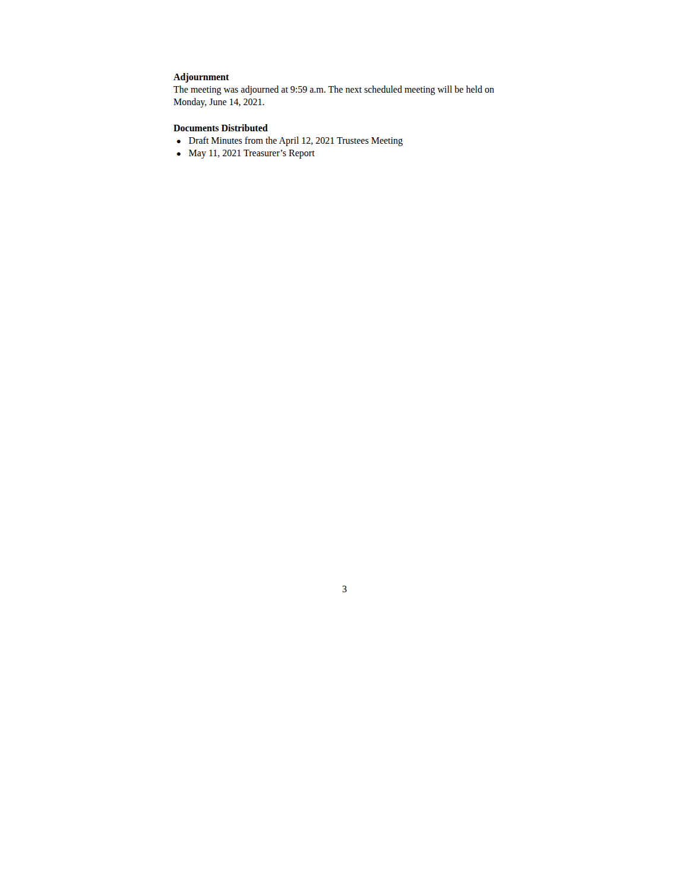Adjournment
The meeting was adjourned at 9:59 a.m. The next scheduled meeting will be held on Monday, June 14, 2021.
Documents Distributed
Draft Minutes from the April 12, 2021 Trustees Meeting
May 11, 2021 Treasurer’s Report
3